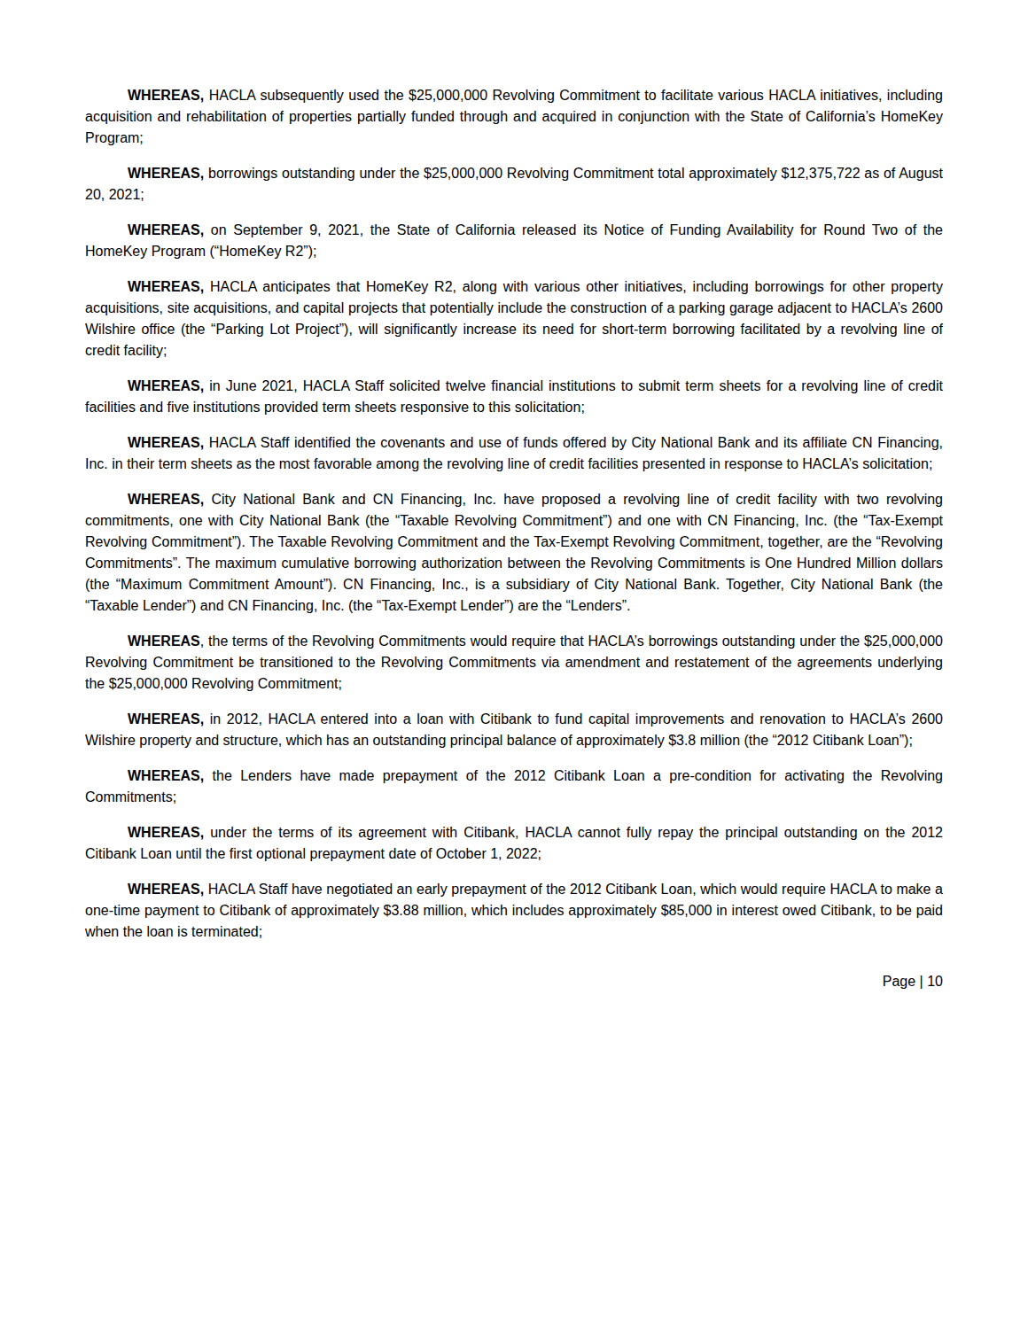WHEREAS, HACLA subsequently used the $25,000,000 Revolving Commitment to facilitate various HACLA initiatives, including acquisition and rehabilitation of properties partially funded through and acquired in conjunction with the State of California’s HomeKey Program;
WHEREAS, borrowings outstanding under the $25,000,000 Revolving Commitment total approximately $12,375,722 as of August 20, 2021;
WHEREAS, on September 9, 2021, the State of California released its Notice of Funding Availability for Round Two of the HomeKey Program (“HomeKey R2”);
WHEREAS, HACLA anticipates that HomeKey R2, along with various other initiatives, including borrowings for other property acquisitions, site acquisitions, and capital projects that potentially include the construction of a parking garage adjacent to HACLA’s 2600 Wilshire office (the “Parking Lot Project”), will significantly increase its need for short-term borrowing facilitated by a revolving line of credit facility;
WHEREAS, in June 2021, HACLA Staff solicited twelve financial institutions to submit term sheets for a revolving line of credit facilities and five institutions provided term sheets responsive to this solicitation;
WHEREAS, HACLA Staff identified the covenants and use of funds offered by City National Bank and its affiliate CN Financing, Inc. in their term sheets as the most favorable among the revolving line of credit facilities presented in response to HACLA’s solicitation;
WHEREAS, City National Bank and CN Financing, Inc. have proposed a revolving line of credit facility with two revolving commitments, one with City National Bank (the “Taxable Revolving Commitment”) and one with CN Financing, Inc. (the “Tax-Exempt Revolving Commitment”). The Taxable Revolving Commitment and the Tax-Exempt Revolving Commitment, together, are the “Revolving Commitments”. The maximum cumulative borrowing authorization between the Revolving Commitments is One Hundred Million dollars (the “Maximum Commitment Amount”). CN Financing, Inc., is a subsidiary of City National Bank. Together, City National Bank (the “Taxable Lender”) and CN Financing, Inc. (the “Tax-Exempt Lender”) are the “Lenders”.
WHEREAS, the terms of the Revolving Commitments would require that HACLA’s borrowings outstanding under the $25,000,000 Revolving Commitment be transitioned to the Revolving Commitments via amendment and restatement of the agreements underlying the $25,000,000 Revolving Commitment;
WHEREAS, in 2012, HACLA entered into a loan with Citibank to fund capital improvements and renovation to HACLA’s 2600 Wilshire property and structure, which has an outstanding principal balance of approximately $3.8 million (the “2012 Citibank Loan”);
WHEREAS, the Lenders have made prepayment of the 2012 Citibank Loan a pre-condition for activating the Revolving Commitments;
WHEREAS, under the terms of its agreement with Citibank, HACLA cannot fully repay the principal outstanding on the 2012 Citibank Loan until the first optional prepayment date of October 1, 2022;
WHEREAS, HACLA Staff have negotiated an early prepayment of the 2012 Citibank Loan, which would require HACLA to make a one-time payment to Citibank of approximately $3.88 million, which includes approximately $85,000 in interest owed Citibank, to be paid when the loan is terminated;
Page | 10